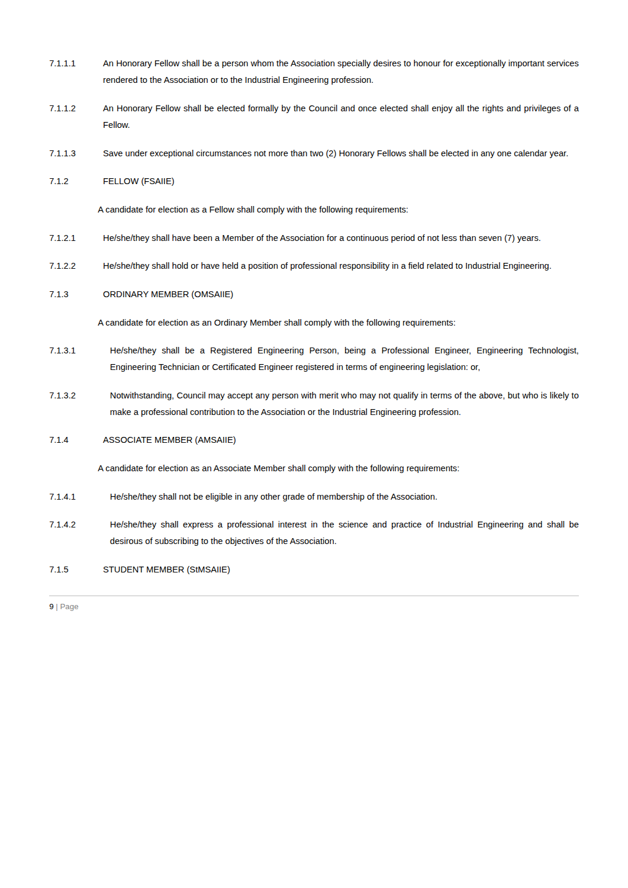7.1.1.1
An Honorary Fellow shall be a person whom the Association specially desires to honour for exceptionally important services rendered to the Association or to the Industrial Engineering profession.
7.1.1.2
An Honorary Fellow shall be elected formally by the Council and once elected shall enjoy all the rights and privileges of a Fellow.
7.1.1.3
Save under exceptional circumstances not more than two (2) Honorary Fellows shall be elected in any one calendar year.
7.1.2
FELLOW (FSAIIE)
A candidate for election as a Fellow shall comply with the following requirements:
7.1.2.1
He/she/they shall have been a Member of the Association for a continuous period of not less than seven (7) years.
7.1.2.2
He/she/they shall hold or have held a position of professional responsibility in a field related to Industrial Engineering.
7.1.3
ORDINARY MEMBER (OMSAIIE)
A candidate for election as an Ordinary Member shall comply with the following requirements:
7.1.3.1
He/she/they shall be a Registered Engineering Person, being a Professional Engineer, Engineering Technologist, Engineering Technician or Certificated Engineer registered in terms of engineering legislation: or,
7.1.3.2
Notwithstanding, Council may accept any person with merit who may not qualify in terms of the above, but who is likely to make a professional contribution to the Association or the Industrial Engineering profession.
7.1.4
ASSOCIATE MEMBER (AMSAIIE)
A candidate for election as an Associate Member shall comply with the following requirements:
7.1.4.1
He/she/they shall not be eligible in any other grade of membership of the Association.
7.1.4.2
He/she/they shall express a professional interest in the science and practice of Industrial Engineering and shall be desirous of subscribing to the objectives of the Association.
7.1.5
STUDENT MEMBER (StMSAIIE)
9 | Page